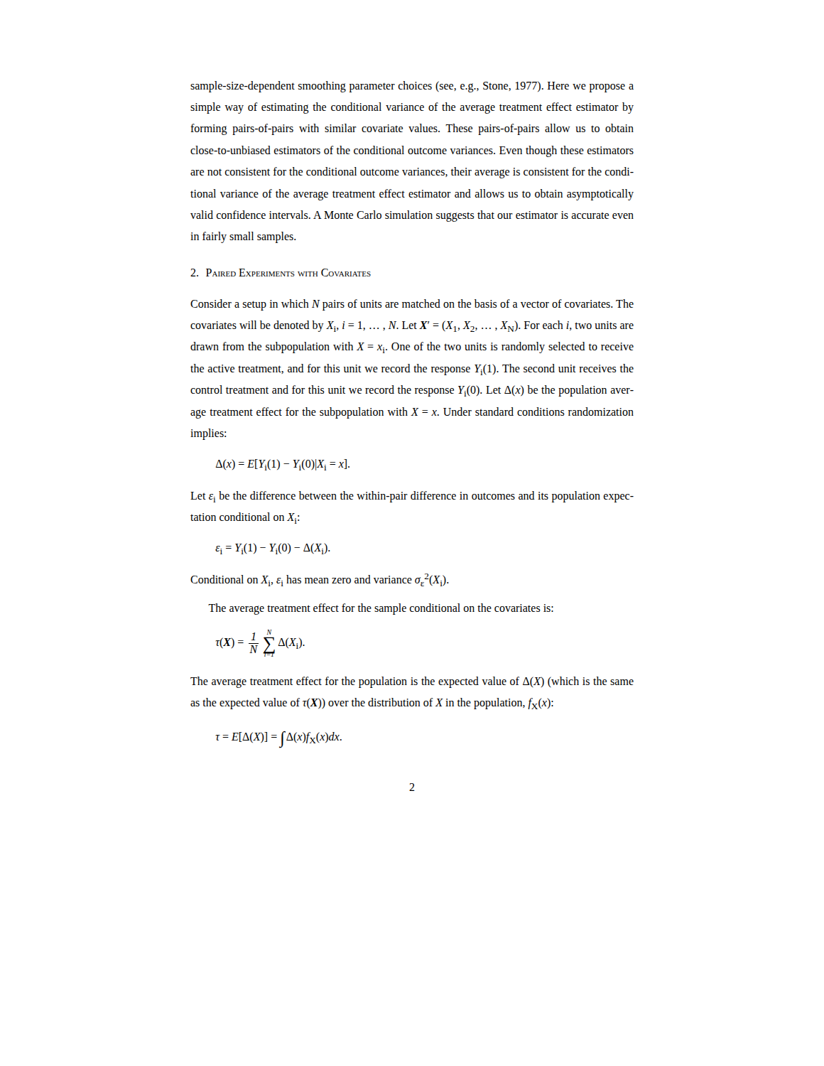sample-size-dependent smoothing parameter choices (see, e.g., Stone, 1977). Here we propose a simple way of estimating the conditional variance of the average treatment effect estimator by forming pairs-of-pairs with similar covariate values. These pairs-of-pairs allow us to obtain close-to-unbiased estimators of the conditional outcome variances. Even though these estimators are not consistent for the conditional outcome variances, their average is consistent for the conditional variance of the average treatment effect estimator and allows us to obtain asymptotically valid confidence intervals. A Monte Carlo simulation suggests that our estimator is accurate even in fairly small samples.
2. Paired Experiments with Covariates
Consider a setup in which N pairs of units are matched on the basis of a vector of covariates. The covariates will be denoted by Xi, i = 1, … , N. Let X′ = (X1, X2, … , XN). For each i, two units are drawn from the subpopulation with X = xi. One of the two units is randomly selected to receive the active treatment, and for this unit we record the response Yi(1). The second unit receives the control treatment and for this unit we record the response Yi(0). Let Δ(x) be the population average treatment effect for the subpopulation with X = x. Under standard conditions randomization implies:
Δ(x) = E[Yi(1) − Yi(0)|Xi = x].
Let εi be the difference between the within-pair difference in outcomes and its population expectation conditional on Xi:
εi = Yi(1) − Yi(0) − Δ(Xi).
Conditional on Xi, εi has mean zero and variance σε2(Xi).
The average treatment effect for the sample conditional on the covariates is:
τ(X) = 1 N N∑i=1 Δ(Xi).
The average treatment effect for the population is the expected value of Δ(X) (which is the same as the expected value of τ(X)) over the distribution of X in the population, fX(x):
τ = E[Δ(X)] = ∫Δ(x)fX(x)dx.
2